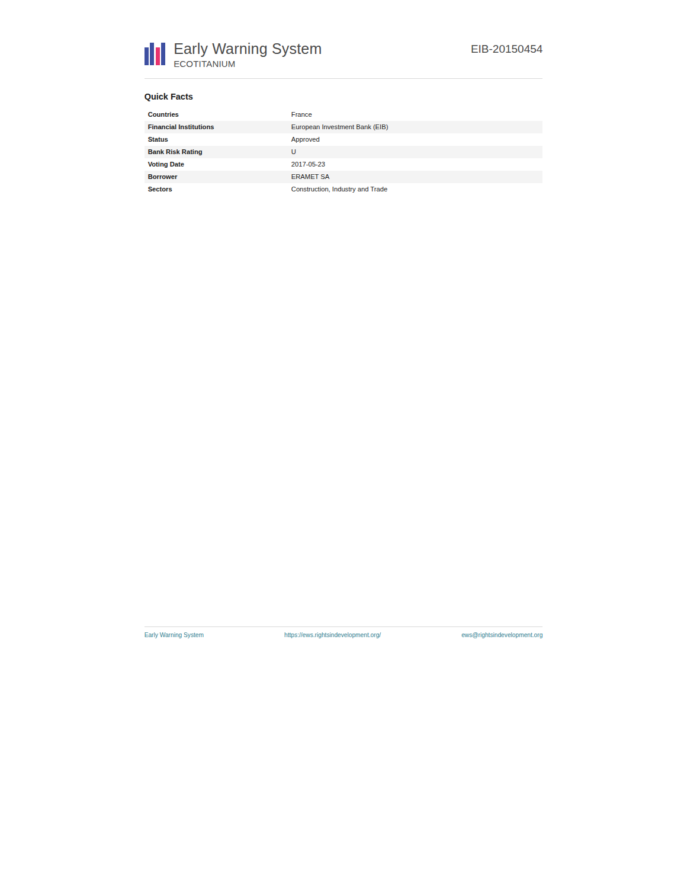Early Warning System
ECOTITANIUM
EIB-20150454
Quick Facts
| Countries | France |
| Financial Institutions | European Investment Bank (EIB) |
| Status | Approved |
| Bank Risk Rating | U |
| Voting Date | 2017-05-23 |
| Borrower | ERAMET SA |
| Sectors | Construction, Industry and Trade |
Early Warning System
https://ews.rightsindevelopment.org/
ews@rightsindevelopment.org